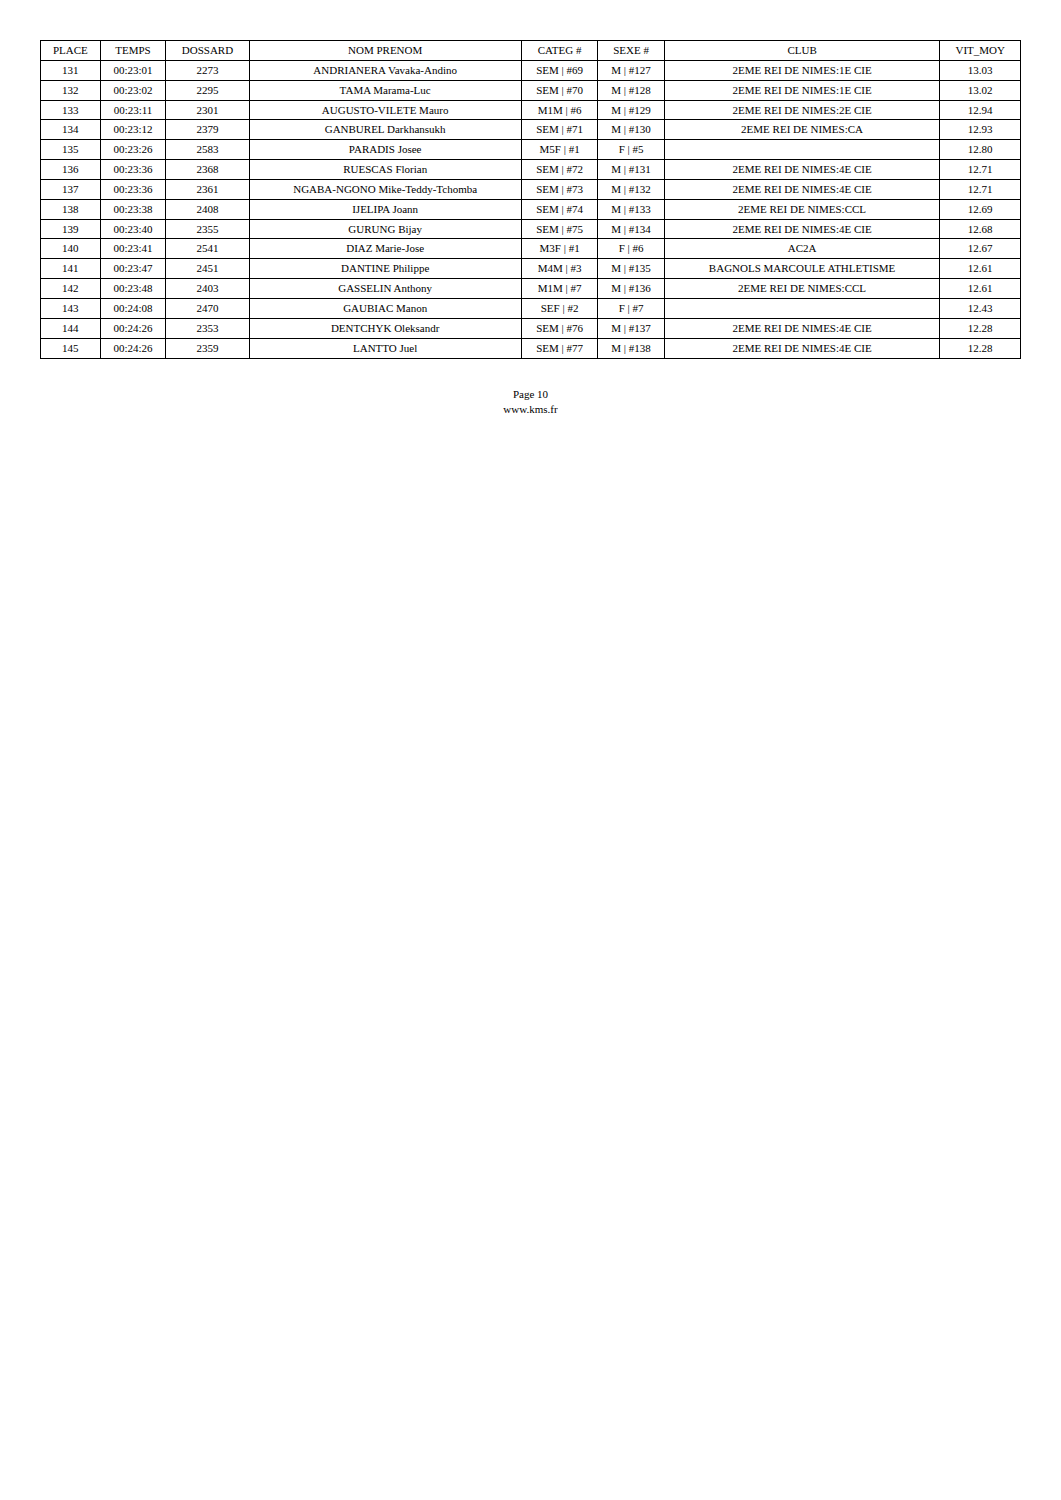| PLACE | TEMPS | DOSSARD | NOM PRENOM | CATEG # | SEXE # | CLUB | VIT_MOY |
| --- | --- | --- | --- | --- | --- | --- | --- |
| 131 | 00:23:01 | 2273 | ANDRIANERA Vavaka-Andino | SEM / #69 | M / #127 | 2EME REI DE NIMES:1E CIE | 13.03 |
| 132 | 00:23:02 | 2295 | TAMA Marama-Luc | SEM / #70 | M / #128 | 2EME REI DE NIMES:1E CIE | 13.02 |
| 133 | 00:23:11 | 2301 | AUGUSTO-VILETE Mauro | M1M / #6 | M / #129 | 2EME REI DE NIMES:2E CIE | 12.94 |
| 134 | 00:23:12 | 2379 | GANBUREL Darkhansukh | SEM / #71 | M / #130 | 2EME REI DE NIMES:CA | 12.93 |
| 135 | 00:23:26 | 2583 | PARADIS Josee | M5F / #1 | F / #5 | | 12.80 |
| 136 | 00:23:36 | 2368 | RUESCAS Florian | SEM / #72 | M / #131 | 2EME REI DE NIMES:4E CIE | 12.71 |
| 137 | 00:23:36 | 2361 | NGABA-NGONO Mike-Teddy-Tchomba | SEM / #73 | M / #132 | 2EME REI DE NIMES:4E CIE | 12.71 |
| 138 | 00:23:38 | 2408 | IJELIPA Joann | SEM / #74 | M / #133 | 2EME REI DE NIMES:CCL | 12.69 |
| 139 | 00:23:40 | 2355 | GURUNG Bijay | SEM / #75 | M / #134 | 2EME REI DE NIMES:4E CIE | 12.68 |
| 140 | 00:23:41 | 2541 | DIAZ Marie-Jose | M3F / #1 | F / #6 | AC2A | 12.67 |
| 141 | 00:23:47 | 2451 | DANTINE Philippe | M4M / #3 | M / #135 | BAGNOLS MARCOULE ATHLETISME | 12.61 |
| 142 | 00:23:48 | 2403 | GASSELIN Anthony | M1M / #7 | M / #136 | 2EME REI DE NIMES:CCL | 12.61 |
| 143 | 00:24:08 | 2470 | GAUBIAC Manon | SEF / #2 | F / #7 | | 12.43 |
| 144 | 00:24:26 | 2353 | DENTCHYK Oleksandr | SEM / #76 | M / #137 | 2EME REI DE NIMES:4E CIE | 12.28 |
| 145 | 00:24:26 | 2359 | LANTTO Juel | SEM / #77 | M / #138 | 2EME REI DE NIMES:4E CIE | 12.28 |
Page 10
www.kms.fr